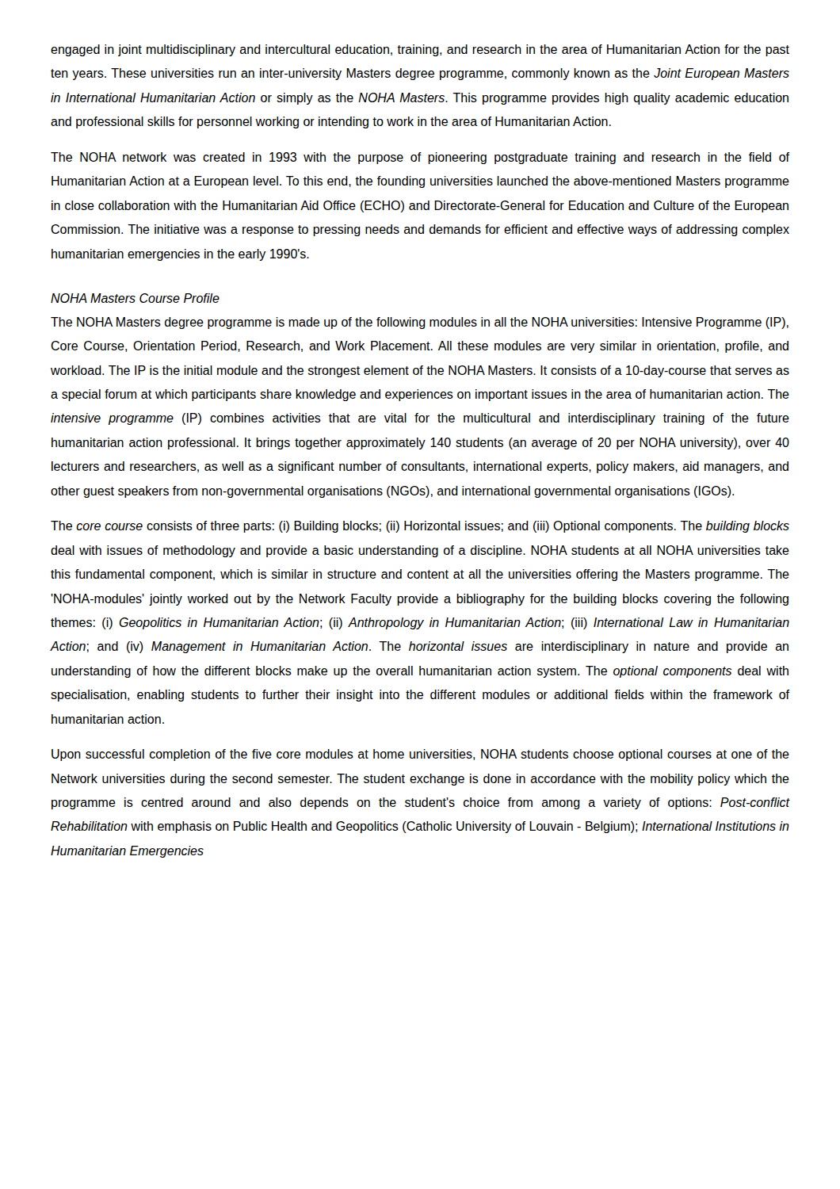engaged in joint multidisciplinary and intercultural education, training, and research in the area of Humanitarian Action for the past ten years. These universities run an inter-university Masters degree programme, commonly known as the Joint European Masters in International Humanitarian Action or simply as the NOHA Masters. This programme provides high quality academic education and professional skills for personnel working or intending to work in the area of Humanitarian Action.
The NOHA network was created in 1993 with the purpose of pioneering postgraduate training and research in the field of Humanitarian Action at a European level. To this end, the founding universities launched the above-mentioned Masters programme in close collaboration with the Humanitarian Aid Office (ECHO) and Directorate-General for Education and Culture of the European Commission. The initiative was a response to pressing needs and demands for efficient and effective ways of addressing complex humanitarian emergencies in the early 1990's.
NOHA Masters Course Profile
The NOHA Masters degree programme is made up of the following modules in all the NOHA universities: Intensive Programme (IP), Core Course, Orientation Period, Research, and Work Placement. All these modules are very similar in orientation, profile, and workload. The IP is the initial module and the strongest element of the NOHA Masters. It consists of a 10-day-course that serves as a special forum at which participants share knowledge and experiences on important issues in the area of humanitarian action. The intensive programme (IP) combines activities that are vital for the multicultural and interdisciplinary training of the future humanitarian action professional. It brings together approximately 140 students (an average of 20 per NOHA university), over 40 lecturers and researchers, as well as a significant number of consultants, international experts, policy makers, aid managers, and other guest speakers from non-governmental organisations (NGOs), and international governmental organisations (IGOs).
The core course consists of three parts: (i) Building blocks; (ii) Horizontal issues; and (iii) Optional components. The building blocks deal with issues of methodology and provide a basic understanding of a discipline. NOHA students at all NOHA universities take this fundamental component, which is similar in structure and content at all the universities offering the Masters programme. The 'NOHA-modules' jointly worked out by the Network Faculty provide a bibliography for the building blocks covering the following themes: (i) Geopolitics in Humanitarian Action; (ii) Anthropology in Humanitarian Action; (iii) International Law in Humanitarian Action; and (iv) Management in Humanitarian Action. The horizontal issues are interdisciplinary in nature and provide an understanding of how the different blocks make up the overall humanitarian action system. The optional components deal with specialisation, enabling students to further their insight into the different modules or additional fields within the framework of humanitarian action.
Upon successful completion of the five core modules at home universities, NOHA students choose optional courses at one of the Network universities during the second semester. The student exchange is done in accordance with the mobility policy which the programme is centred around and also depends on the student's choice from among a variety of options: Post-conflict Rehabilitation with emphasis on Public Health and Geopolitics (Catholic University of Louvain - Belgium); International Institutions in Humanitarian Emergencies